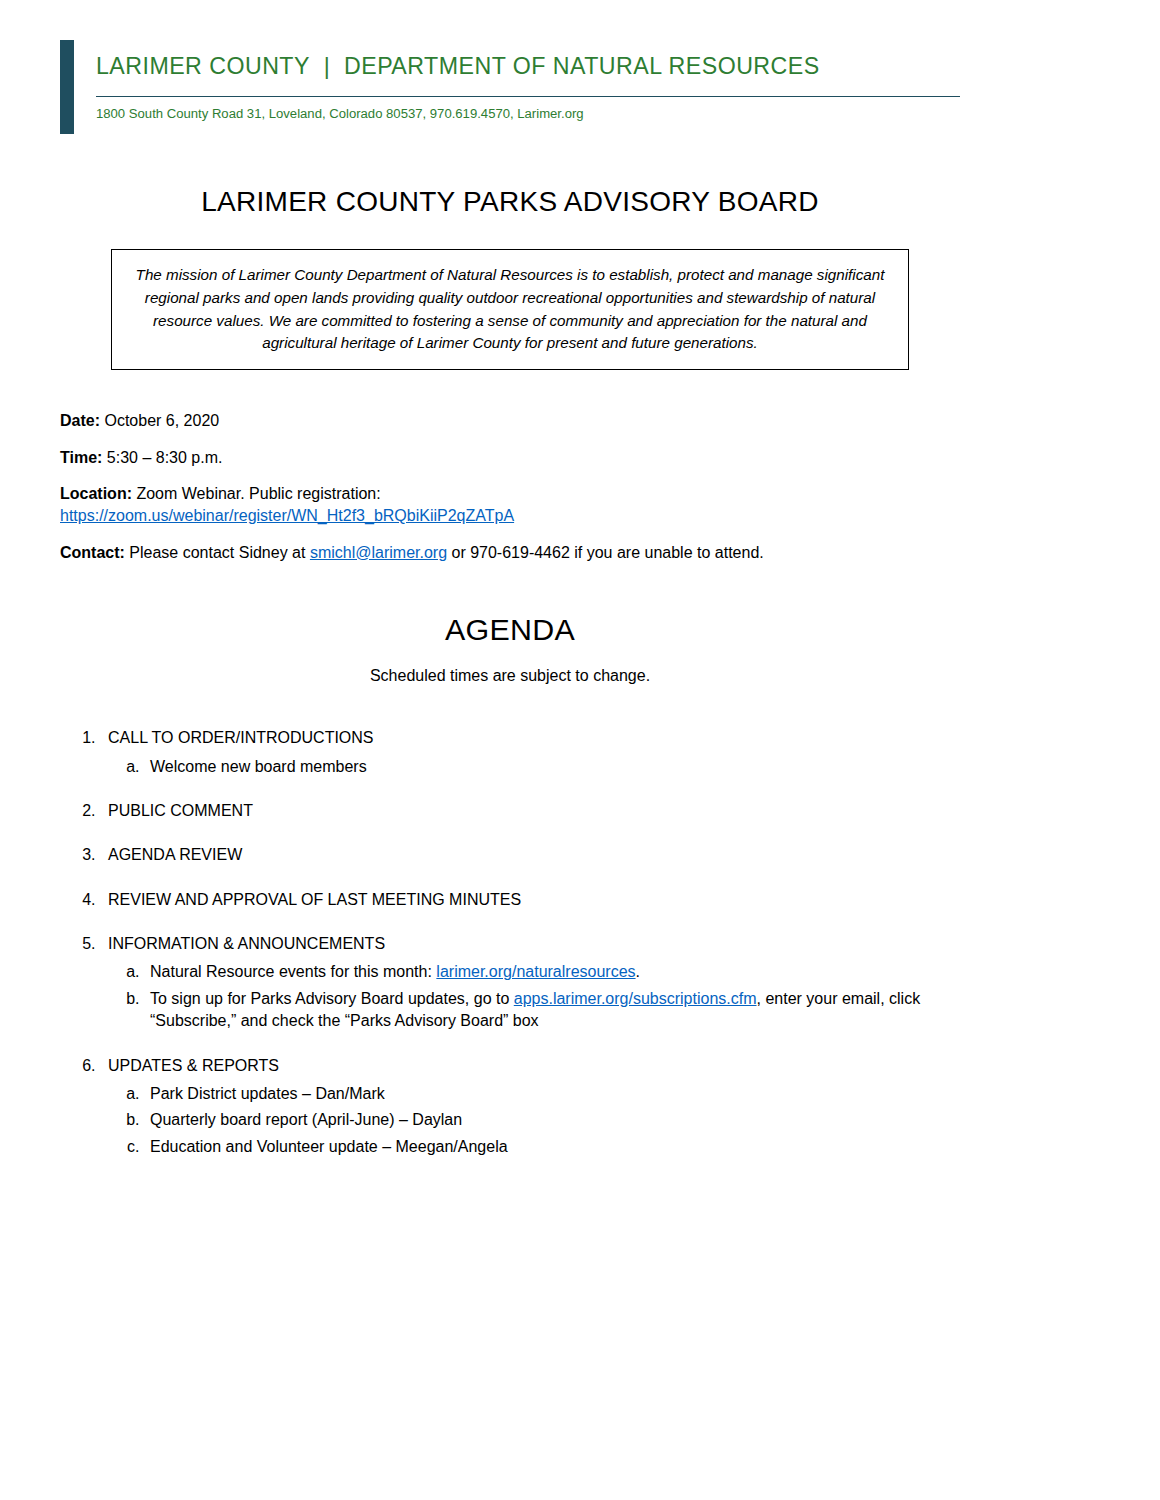LARIMER COUNTY | DEPARTMENT OF NATURAL RESOURCES
1800 South County Road 31, Loveland, Colorado 80537, 970.619.4570, Larimer.org
LARIMER COUNTY PARKS ADVISORY BOARD
The mission of Larimer County Department of Natural Resources is to establish, protect and manage significant regional parks and open lands providing quality outdoor recreational opportunities and stewardship of natural resource values. We are committed to fostering a sense of community and appreciation for the natural and agricultural heritage of Larimer County for present and future generations.
Date: October 6, 2020
Time: 5:30 – 8:30 p.m.
Location: Zoom Webinar. Public registration:
https://zoom.us/webinar/register/WN_Ht2f3_bRQbiKiiP2qZATpA
Contact: Please contact Sidney at smichl@larimer.org or 970-619-4462 if you are unable to attend.
AGENDA
Scheduled times are subject to change.
CALL TO ORDER/INTRODUCTIONS
Welcome new board members
PUBLIC COMMENT
AGENDA REVIEW
REVIEW AND APPROVAL OF LAST MEETING MINUTES
INFORMATION & ANNOUNCEMENTS
Natural Resource events for this month: larimer.org/naturalresources.
To sign up for Parks Advisory Board updates, go to apps.larimer.org/subscriptions.cfm, enter your email, click “Subscribe,” and check the “Parks Advisory Board” box
UPDATES & REPORTS
Park District updates – Dan/Mark
Quarterly board report (April-June) – Daylan
Education and Volunteer update – Meegan/Angela